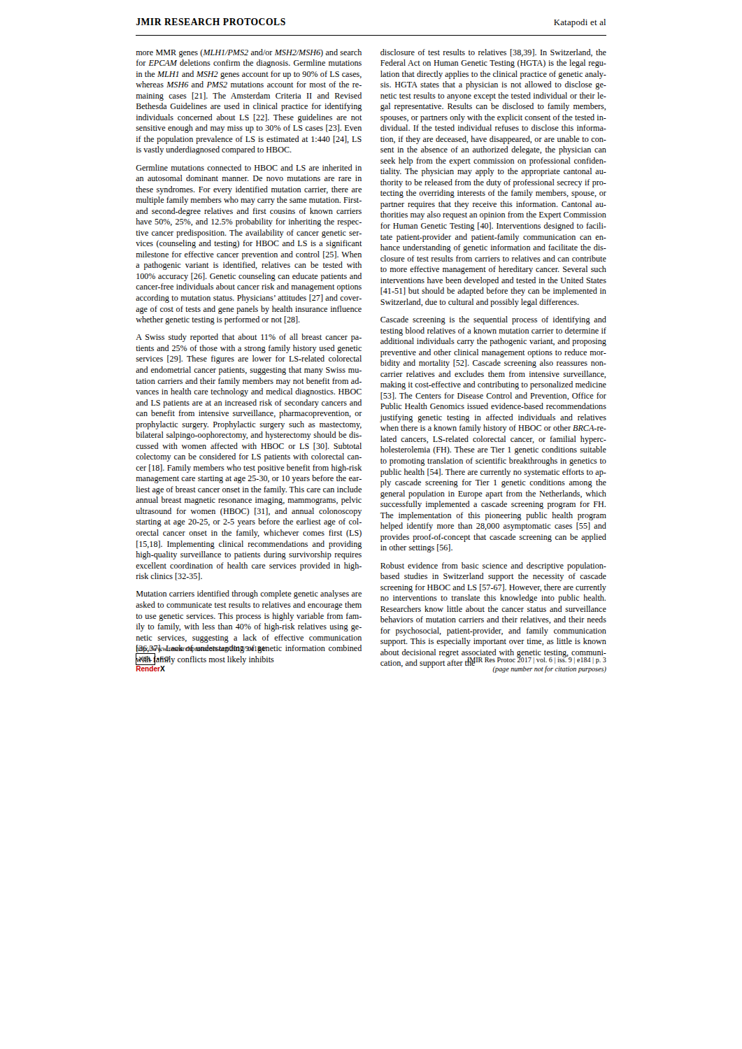JMIR Research Protocols
Katapodi et al
more MMR genes (MLH1/PMS2 and/or MSH2/MSH6) and search for EPCAM deletions confirm the diagnosis. Germline mutations in the MLH1 and MSH2 genes account for up to 90% of LS cases, whereas MSH6 and PMS2 mutations account for most of the remaining cases [21]. The Amsterdam Criteria II and Revised Bethesda Guidelines are used in clinical practice for identifying individuals concerned about LS [22]. These guidelines are not sensitive enough and may miss up to 30% of LS cases [23]. Even if the population prevalence of LS is estimated at 1:440 [24], LS is vastly underdiagnosed compared to HBOC.
Germline mutations connected to HBOC and LS are inherited in an autosomal dominant manner. De novo mutations are rare in these syndromes. For every identified mutation carrier, there are multiple family members who may carry the same mutation. First- and second-degree relatives and first cousins of known carriers have 50%, 25%, and 12.5% probability for inheriting the respective cancer predisposition. The availability of cancer genetic services (counseling and testing) for HBOC and LS is a significant milestone for effective cancer prevention and control [25]. When a pathogenic variant is identified, relatives can be tested with 100% accuracy [26]. Genetic counseling can educate patients and cancer-free individuals about cancer risk and management options according to mutation status. Physicians’ attitudes [27] and coverage of cost of tests and gene panels by health insurance influence whether genetic testing is performed or not [28].
A Swiss study reported that about 11% of all breast cancer patients and 25% of those with a strong family history used genetic services [29]. These figures are lower for LS-related colorectal and endometrial cancer patients, suggesting that many Swiss mutation carriers and their family members may not benefit from advances in health care technology and medical diagnostics. HBOC and LS patients are at an increased risk of secondary cancers and can benefit from intensive surveillance, pharmacoprevention, or prophylactic surgery. Prophylactic surgery such as mastectomy, bilateral salpingo-oophorectomy, and hysterectomy should be discussed with women affected with HBOC or LS [30]. Subtotal colectomy can be considered for LS patients with colorectal cancer [18]. Family members who test positive benefit from high-risk management care starting at age 25-30, or 10 years before the earliest age of breast cancer onset in the family. This care can include annual breast magnetic resonance imaging, mammograms, pelvic ultrasound for women (HBOC) [31], and annual colonoscopy starting at age 20-25, or 2-5 years before the earliest age of colorectal cancer onset in the family, whichever comes first (LS) [15,18]. Implementing clinical recommendations and providing high-quality surveillance to patients during survivorship requires excellent coordination of health care services provided in high-risk clinics [32-35].
Mutation carriers identified through complete genetic analyses are asked to communicate test results to relatives and encourage them to use genetic services. This process is highly variable from family to family, with less than 40% of high-risk relatives using genetic services, suggesting a lack of effective communication [36,37]. Lack of understanding of genetic information combined with family conflicts most likely inhibits
disclosure of test results to relatives [38,39]. In Switzerland, the Federal Act on Human Genetic Testing (HGTA) is the legal regulation that directly applies to the clinical practice of genetic analysis. HGTA states that a physician is not allowed to disclose genetic test results to anyone except the tested individual or their legal representative. Results can be disclosed to family members, spouses, or partners only with the explicit consent of the tested individual. If the tested individual refuses to disclose this information, if they are deceased, have disappeared, or are unable to consent in the absence of an authorized delegate, the physician can seek help from the expert commission on professional confidentiality. The physician may apply to the appropriate cantonal authority to be released from the duty of professional secrecy if protecting the overriding interests of the family members, spouse, or partner requires that they receive this information. Cantonal authorities may also request an opinion from the Expert Commission for Human Genetic Testing [40]. Interventions designed to facilitate patient-provider and patient-family communication can enhance understanding of genetic information and facilitate the disclosure of test results from carriers to relatives and can contribute to more effective management of hereditary cancer. Several such interventions have been developed and tested in the United States [41-51] but should be adapted before they can be implemented in Switzerland, due to cultural and possibly legal differences.
Cascade screening is the sequential process of identifying and testing blood relatives of a known mutation carrier to determine if additional individuals carry the pathogenic variant, and proposing preventive and other clinical management options to reduce morbidity and mortality [52]. Cascade screening also reassures non-carrier relatives and excludes them from intensive surveillance, making it cost-effective and contributing to personalized medicine [53]. The Centers for Disease Control and Prevention, Office for Public Health Genomics issued evidence-based recommendations justifying genetic testing in affected individuals and relatives when there is a known family history of HBOC or other BRCA-related cancers, LS-related colorectal cancer, or familial hypercholesterolemia (FH). These are Tier 1 genetic conditions suitable to promoting translation of scientific breakthroughs in genetics to public health [54]. There are currently no systematic efforts to apply cascade screening for Tier 1 genetic conditions among the general population in Europe apart from the Netherlands, which successfully implemented a cascade screening program for FH. The implementation of this pioneering public health program helped identify more than 28,000 asymptomatic cases [55] and provides proof-of-concept that cascade screening can be applied in other settings [56].
Robust evidence from basic science and descriptive population-based studies in Switzerland support the necessity of cascade screening for HBOC and LS [57-67]. However, there are currently no interventions to translate this knowledge into public health. Researchers know little about the cancer status and surveillance behaviors of mutation carriers and their relatives, and their needs for psychosocial, patient-provider, and family communication support. This is especially important over time, as little is known about decisional regret associated with genetic testing, communication, and support after the
http://www.researchprotocols.org/2017/9/e184/
XSL•FO
Render X
JMIR Res Protoc 2017 | vol. 6 | iss. 9 | e184 | p. 3
(page number not for citation purposes)